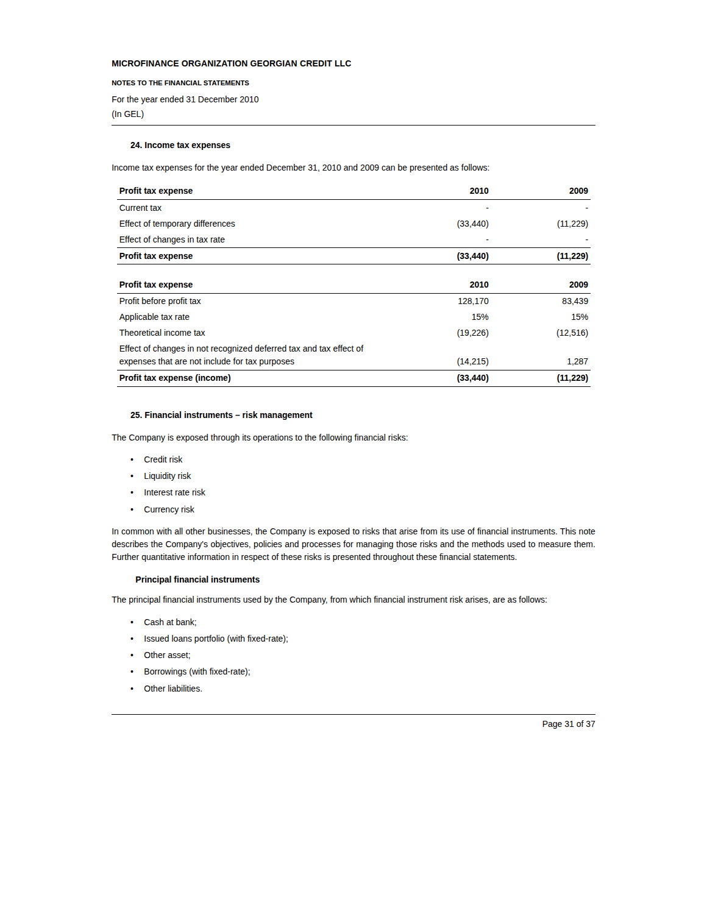MICROFINANCE ORGANIZATION GEORGIAN CREDIT LLC
NOTES TO THE FINANCIAL STATEMENTS
For the year ended 31 December 2010
(In GEL)
24. Income tax expenses
Income tax expenses for the year ended December 31, 2010 and 2009 can be presented as follows:
| Profit tax expense | 2010 | 2009 |
| --- | --- | --- |
| Current tax | - | - |
| Effect of temporary differences | (33,440) | (11,229) |
| Effect of changes in tax rate | - | - |
| Profit tax expense | (33,440) | (11,229) |
| Profit tax expense | 2010 | 2009 |
| Profit before profit tax | 128,170 | 83,439 |
| Applicable tax rate | 15% | 15% |
| Theoretical income tax | (19,226) | (12,516) |
| Effect of changes in not recognized deferred tax and tax effect of expenses that are not include for tax purposes | (14,215) | 1,287 |
| Profit tax expense (income) | (33,440) | (11,229) |
25. Financial instruments – risk management
The Company is exposed through its operations to the following financial risks:
Credit risk
Liquidity risk
Interest rate risk
Currency risk
In common with all other businesses, the Company is exposed to risks that arise from its use of financial instruments. This note describes the Company's objectives, policies and processes for managing those risks and the methods used to measure them. Further quantitative information in respect of these risks is presented throughout these financial statements.
Principal financial instruments
The principal financial instruments used by the Company, from which financial instrument risk arises, are as follows:
Cash at bank;
Issued loans portfolio (with fixed-rate);
Other asset;
Borrowings (with fixed-rate);
Other liabilities.
Page 31 of 37